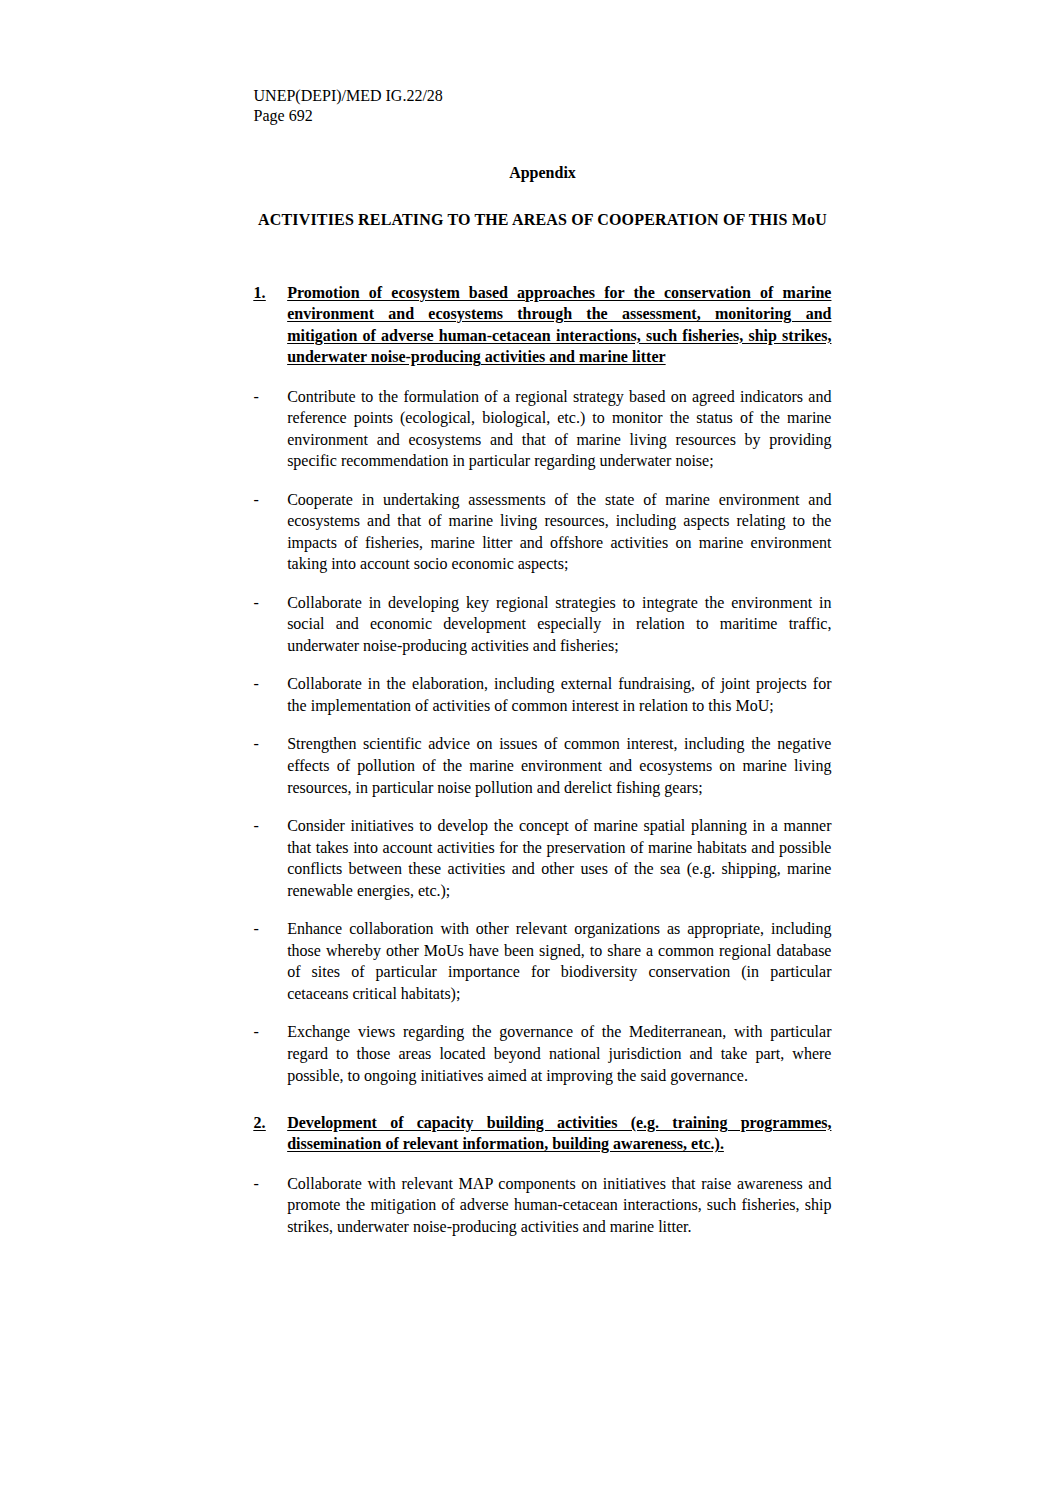UNEP(DEPI)/MED IG.22/28
Page 692
Appendix
ACTIVITIES RELATING TO THE AREAS OF COOPERATION OF THIS MoU
1. Promotion of ecosystem based approaches for the conservation of marine environment and ecosystems through the assessment, monitoring and mitigation of adverse human-cetacean interactions, such fisheries, ship strikes, underwater noise-producing activities and marine litter
Contribute to the formulation of a regional strategy based on agreed indicators and reference points (ecological, biological, etc.) to monitor the status of the marine environment and ecosystems and that of marine living resources by providing specific recommendation in particular regarding underwater noise;
Cooperate in undertaking assessments of the state of marine environment and ecosystems and that of marine living resources, including aspects relating to the impacts of fisheries, marine litter and offshore activities on marine environment taking into account socio economic aspects;
Collaborate in developing key regional strategies to integrate the environment in social and economic development especially in relation to maritime traffic, underwater noise-producing activities and fisheries;
Collaborate in the elaboration, including external fundraising, of joint projects for the implementation of activities of common interest in relation to this MoU;
Strengthen scientific advice on issues of common interest, including the negative effects of pollution of the marine environment and ecosystems on marine living resources, in particular noise pollution and derelict fishing gears;
Consider initiatives to develop the concept of marine spatial planning in a manner that takes into account activities for the preservation of marine habitats and possible conflicts between these activities and other uses of the sea (e.g. shipping, marine renewable energies, etc.);
Enhance collaboration with other relevant organizations as appropriate, including those whereby other MoUs have been signed, to share a common regional database of sites of particular importance for biodiversity conservation (in particular cetaceans critical habitats);
Exchange views regarding the governance of the Mediterranean, with particular regard to those areas located beyond national jurisdiction and take part, where possible, to ongoing initiatives aimed at improving the said governance.
2. Development of capacity building activities (e.g. training programmes, dissemination of relevant information, building awareness, etc.).
Collaborate with relevant MAP components on initiatives that raise awareness and promote the mitigation of adverse human-cetacean interactions, such fisheries, ship strikes, underwater noise-producing activities and marine litter.